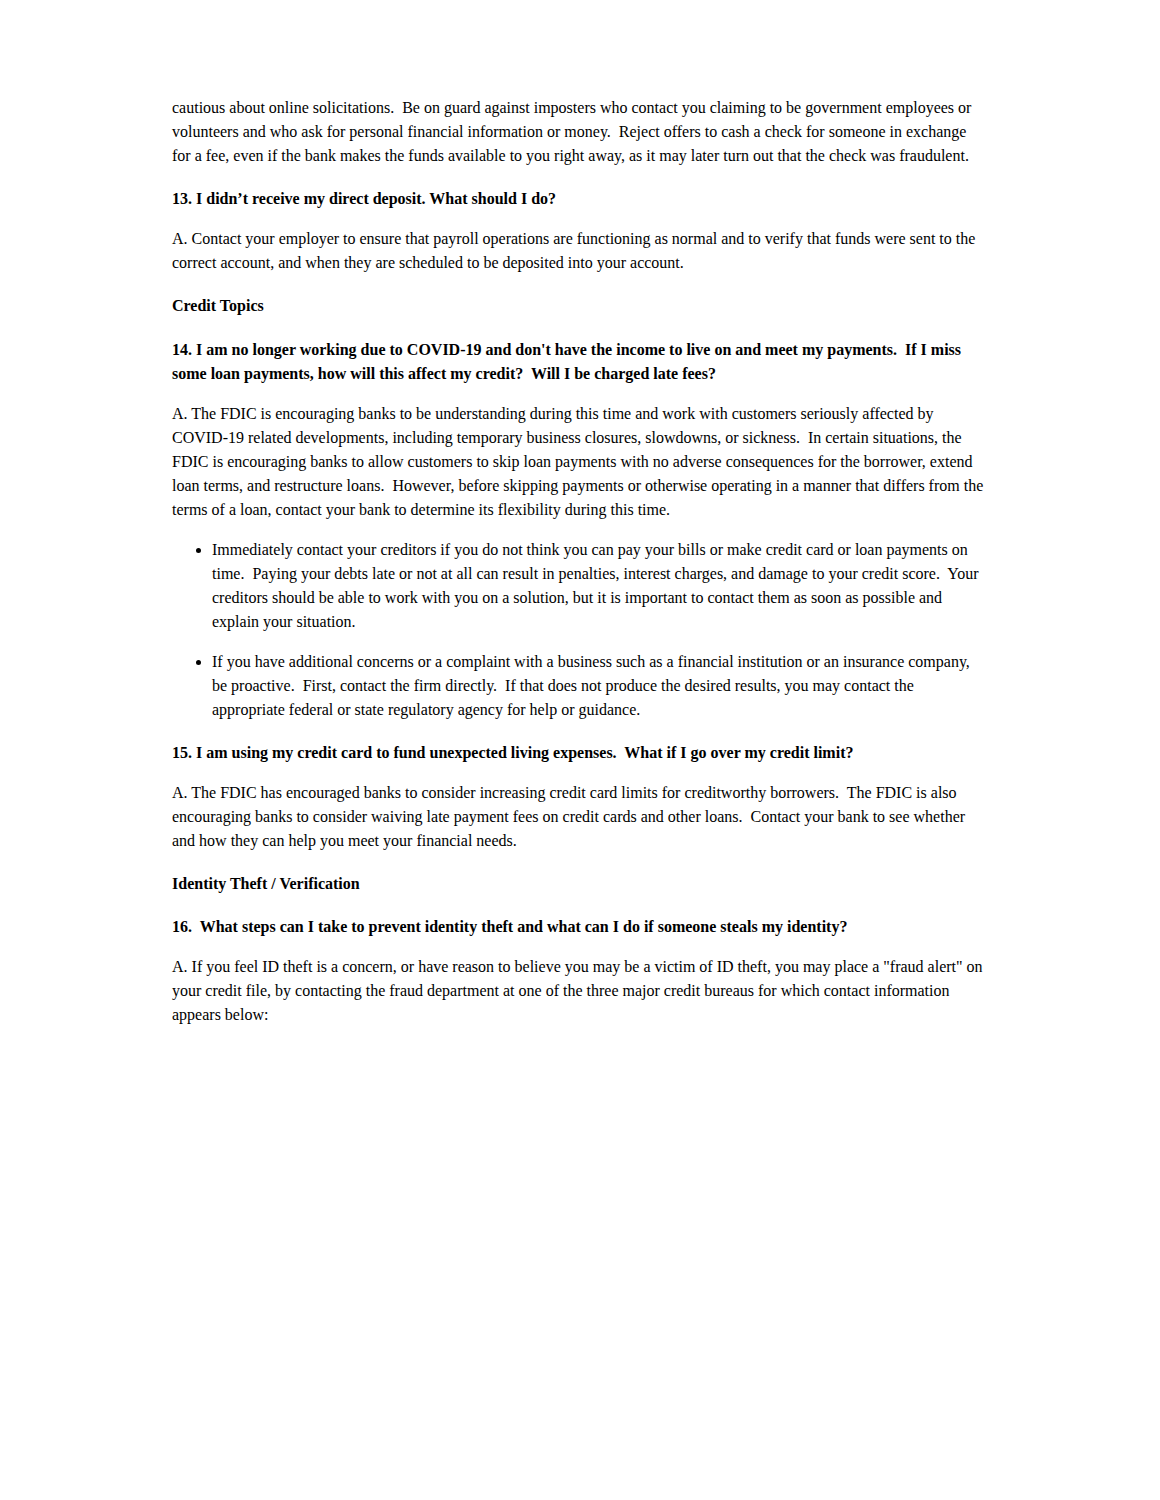cautious about online solicitations. Be on guard against imposters who contact you claiming to be government employees or volunteers and who ask for personal financial information or money. Reject offers to cash a check for someone in exchange for a fee, even if the bank makes the funds available to you right away, as it may later turn out that the check was fraudulent.
13. I didn’t receive my direct deposit. What should I do?
A. Contact your employer to ensure that payroll operations are functioning as normal and to verify that funds were sent to the correct account, and when they are scheduled to be deposited into your account.
Credit Topics
14. I am no longer working due to COVID-19 and don't have the income to live on and meet my payments. If I miss some loan payments, how will this affect my credit? Will I be charged late fees?
A. The FDIC is encouraging banks to be understanding during this time and work with customers seriously affected by COVID-19 related developments, including temporary business closures, slowdowns, or sickness. In certain situations, the FDIC is encouraging banks to allow customers to skip loan payments with no adverse consequences for the borrower, extend loan terms, and restructure loans. However, before skipping payments or otherwise operating in a manner that differs from the terms of a loan, contact your bank to determine its flexibility during this time.
Immediately contact your creditors if you do not think you can pay your bills or make credit card or loan payments on time. Paying your debts late or not at all can result in penalties, interest charges, and damage to your credit score. Your creditors should be able to work with you on a solution, but it is important to contact them as soon as possible and explain your situation.
If you have additional concerns or a complaint with a business such as a financial institution or an insurance company, be proactive. First, contact the firm directly. If that does not produce the desired results, you may contact the appropriate federal or state regulatory agency for help or guidance.
15. I am using my credit card to fund unexpected living expenses. What if I go over my credit limit?
A. The FDIC has encouraged banks to consider increasing credit card limits for creditworthy borrowers. The FDIC is also encouraging banks to consider waiving late payment fees on credit cards and other loans. Contact your bank to see whether and how they can help you meet your financial needs.
Identity Theft / Verification
16. What steps can I take to prevent identity theft and what can I do if someone steals my identity?
A. If you feel ID theft is a concern, or have reason to believe you may be a victim of ID theft, you may place a "fraud alert" on your credit file, by contacting the fraud department at one of the three major credit bureaus for which contact information appears below: